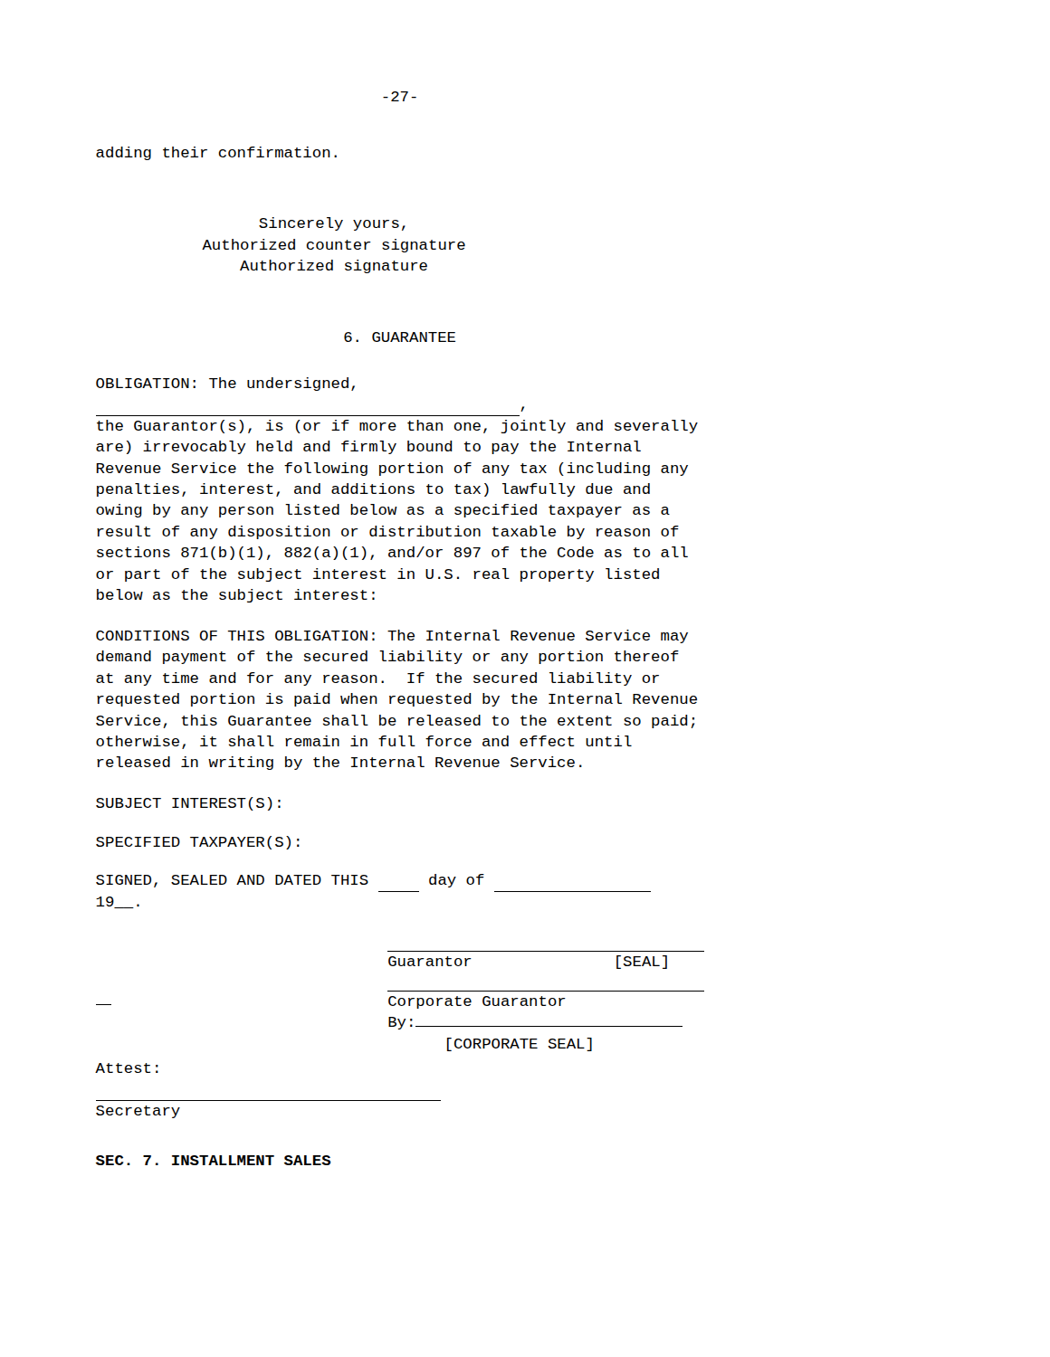-27-
adding their confirmation.
Sincerely yours,
Authorized counter signature
Authorized signature
6. GUARANTEE
OBLIGATION: The undersigned, ,
the Guarantor(s), is (or if more than one, jointly and severally are) irrevocably held and firmly bound to pay the Internal Revenue Service the following portion of any tax (including any penalties, interest, and additions to tax) lawfully due and owing by any person listed below as a specified taxpayer as a result of any disposition or distribution taxable by reason of sections 871(b)(1), 882(a)(1), and/or 897 of the Code as to all or part of the subject interest in U.S. real property listed below as the subject interest:
CONDITIONS OF THIS OBLIGATION: The Internal Revenue Service may demand payment of the secured liability or any portion thereof at any time and for any reason. If the secured liability or requested portion is paid when requested by the Internal Revenue Service, this Guarantee shall be released to the extent so paid; otherwise, it shall remain in full force and effect until released in writing by the Internal Revenue Service.
SUBJECT INTEREST(S):
SPECIFIED TAXPAYER(S):
SIGNED, SEALED AND DATED THIS day of 19__.
| | Guarantor [SEAL] |
| | Corporate Guarantor By: [CORPORATE SEAL] |
Attest:
Secretary
SEC. 7. INSTALLMENT SALES